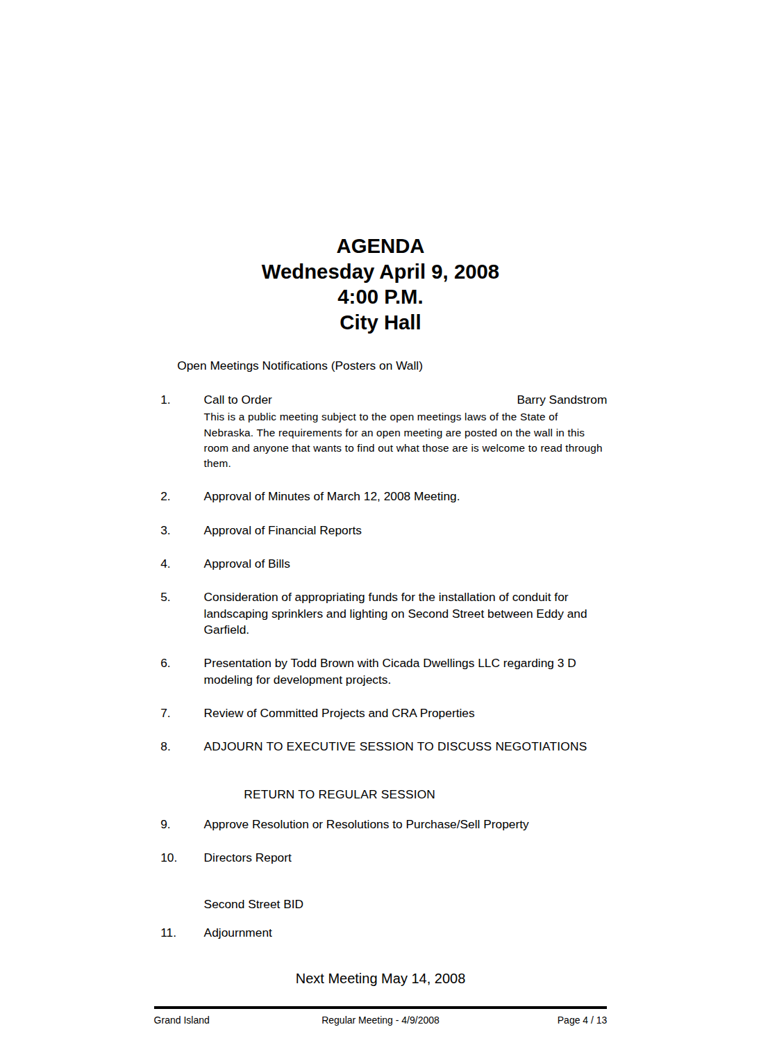AGENDA
Wednesday April 9, 2008
4:00 P.M.
City Hall
Open Meetings Notifications (Posters on Wall)
Call to Order Barry Sandstrom
This is a public meeting subject to the open meetings laws of the State of Nebraska. The requirements for an open meeting are posted on the wall in this room and anyone that wants to find out what those are is welcome to read through them.
Approval of Minutes of March 12, 2008 Meeting.
Approval of Financial Reports
Approval of Bills
Consideration of appropriating funds for the installation of conduit for landscaping sprinklers and lighting on Second Street between Eddy and Garfield.
Presentation by Todd Brown with Cicada Dwellings LLC regarding 3 D modeling for development projects.
Review of Committed Projects and CRA Properties
ADJOURN TO EXECUTIVE SESSION TO DISCUSS NEGOTIATIONS
RETURN TO REGULAR SESSION
Approve Resolution or Resolutions to Purchase/Sell Property
Directors Report
Second Street BID
Adjournment
Next Meeting May 14, 2008
Grand Island
Regular Meeting - 4/9/2008
Page 4 / 13